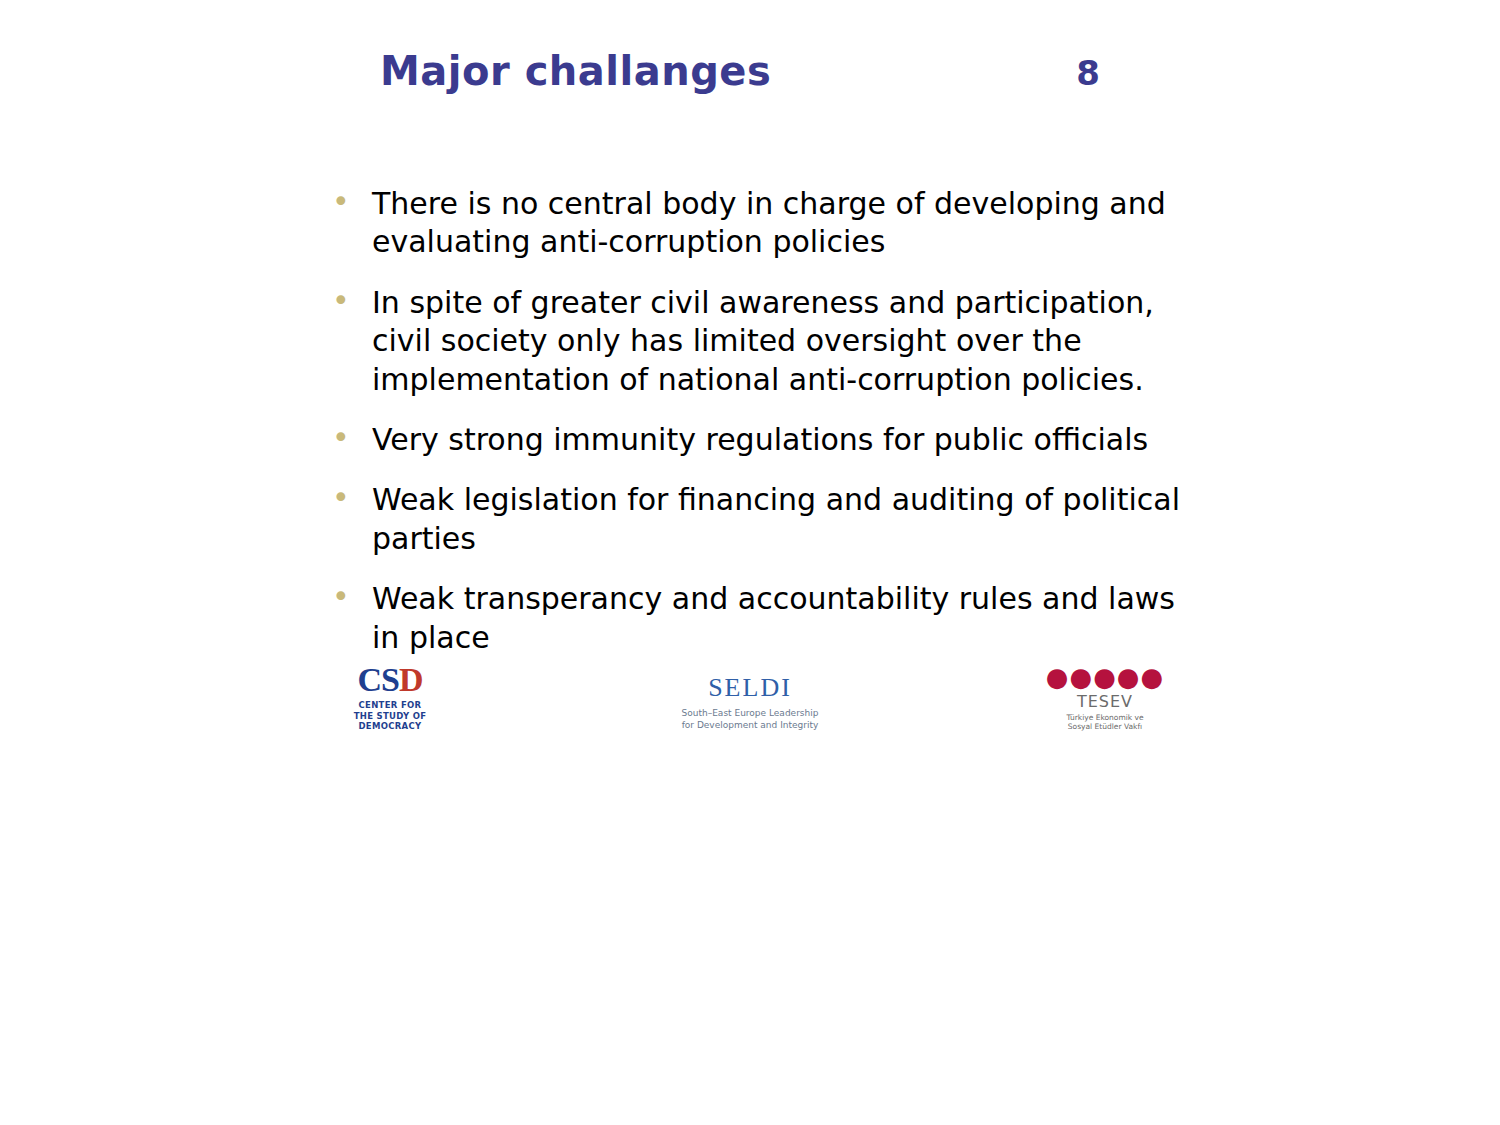Major challanges
8
There is no central body in charge of developing and evaluating anti-corruption policies
In spite of greater civil awareness and participation, civil society only has limited oversight over the implementation of national anti-corruption policies.
Very strong immunity regulations for public officials
Weak legislation for financing and auditing of political parties
Weak transperancy and accountability rules and laws in place
CSD
CENTER FOR
THE STUDY OF
DEMOCRACY
SELDI
South–East Europe Leadership
for Development and Integrity
●●●●●
TESEV
Türkiye Ekonomik ve
Sosyal Etüdler Vakfı